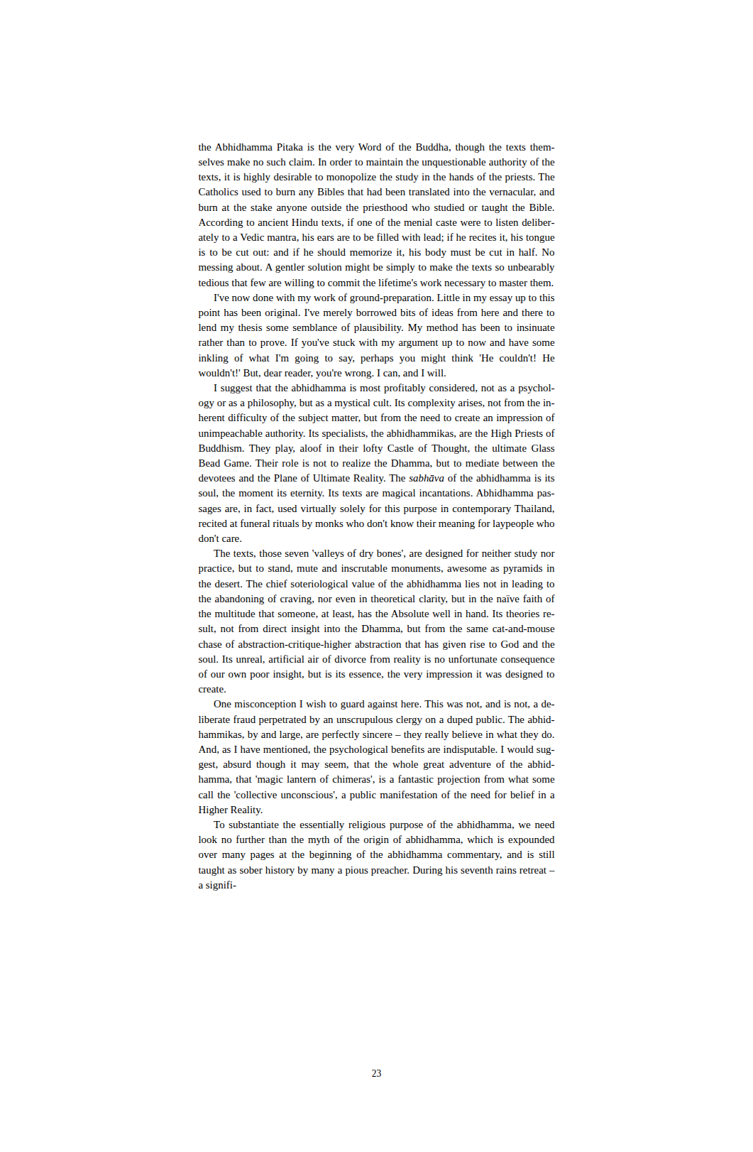the Abhidhamma Pitaka is the very Word of the Buddha, though the texts themselves make no such claim. In order to maintain the unquestionable authority of the texts, it is highly desirable to monopolize the study in the hands of the priests. The Catholics used to burn any Bibles that had been translated into the vernacular, and burn at the stake anyone outside the priesthood who studied or taught the Bible. According to ancient Hindu texts, if one of the menial caste were to listen deliberately to a Vedic mantra, his ears are to be filled with lead; if he recites it, his tongue is to be cut out: and if he should memorize it, his body must be cut in half. No messing about. A gentler solution might be simply to make the texts so unbearably tedious that few are willing to commit the lifetime's work necessary to master them.
I've now done with my work of ground-preparation. Little in my essay up to this point has been original. I've merely borrowed bits of ideas from here and there to lend my thesis some semblance of plausibility. My method has been to insinuate rather than to prove. If you've stuck with my argument up to now and have some inkling of what I'm going to say, perhaps you might think 'He couldn't! He wouldn't!' But, dear reader, you're wrong. I can, and I will.
I suggest that the abhidhamma is most profitably considered, not as a psychology or as a philosophy, but as a mystical cult. Its complexity arises, not from the inherent difficulty of the subject matter, but from the need to create an impression of unimpeachable authority. Its specialists, the abhidhammikas, are the High Priests of Buddhism. They play, aloof in their lofty Castle of Thought, the ultimate Glass Bead Game. Their role is not to realize the Dhamma, but to mediate between the devotees and the Plane of Ultimate Reality. The sabhāva of the abhidhamma is its soul, the moment its eternity. Its texts are magical incantations. Abhidhamma passages are, in fact, used virtually solely for this purpose in contemporary Thailand, recited at funeral rituals by monks who don't know their meaning for laypeople who don't care.
The texts, those seven 'valleys of dry bones', are designed for neither study nor practice, but to stand, mute and inscrutable monuments, awesome as pyramids in the desert. The chief soteriological value of the abhidhamma lies not in leading to the abandoning of craving, nor even in theoretical clarity, but in the naïve faith of the multitude that someone, at least, has the Absolute well in hand. Its theories result, not from direct insight into the Dhamma, but from the same cat-and-mouse chase of abstraction-critique-higher abstraction that has given rise to God and the soul. Its unreal, artificial air of divorce from reality is no unfortunate consequence of our own poor insight, but is its essence, the very impression it was designed to create.
One misconception I wish to guard against here. This was not, and is not, a deliberate fraud perpetrated by an unscrupulous clergy on a duped public. The abhidhammikas, by and large, are perfectly sincere – they really believe in what they do. And, as I have mentioned, the psychological benefits are indisputable. I would suggest, absurd though it may seem, that the whole great adventure of the abhidhamma, that 'magic lantern of chimeras', is a fantastic projection from what some call the 'collective unconscious', a public manifestation of the need for belief in a Higher Reality.
To substantiate the essentially religious purpose of the abhidhamma, we need look no further than the myth of the origin of abhidhamma, which is expounded over many pages at the beginning of the abhidhamma commentary, and is still taught as sober history by many a pious preacher. During his seventh rains retreat – a signifi-
23